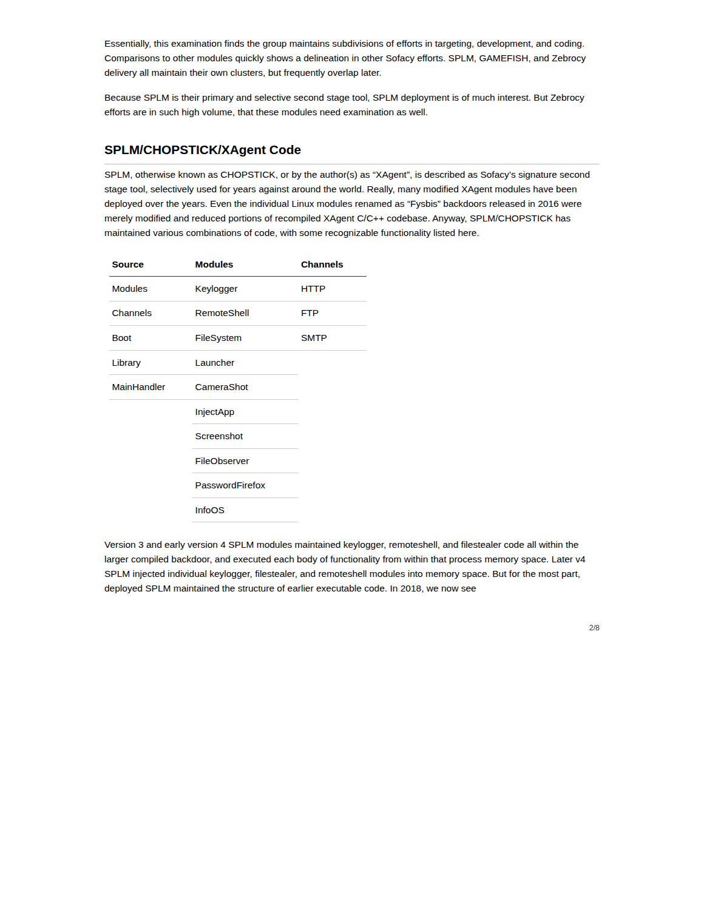Essentially, this examination finds the group maintains subdivisions of efforts in targeting, development, and coding. Comparisons to other modules quickly shows a delineation in other Sofacy efforts. SPLM, GAMEFISH, and Zebrocy delivery all maintain their own clusters, but frequently overlap later.
Because SPLM is their primary and selective second stage tool, SPLM deployment is of much interest. But Zebrocy efforts are in such high volume, that these modules need examination as well.
SPLM/CHOPSTICK/XAgent Code
SPLM, otherwise known as CHOPSTICK, or by the author(s) as “XAgent”, is described as Sofacy’s signature second stage tool, selectively used for years against around the world. Really, many modified XAgent modules have been deployed over the years. Even the individual Linux modules renamed as “Fysbis” backdoors released in 2016 were merely modified and reduced portions of recompiled XAgent C/C++ codebase. Anyway, SPLM/CHOPSTICK has maintained various combinations of code, with some recognizable functionality listed here.
| Source | Modules | Channels |
| --- | --- | --- |
| Modules | Keylogger | HTTP |
| Channels | RemoteShell | FTP |
| Boot | FileSystem | SMTP |
| Library | Launcher | |
| MainHandler | CameraShot | |
| | InjectApp | |
| | Screenshot | |
| | FileObserver | |
| | PasswordFirefox | |
| | InfoOS | |
Version 3 and early version 4 SPLM modules maintained keylogger, remoteshell, and filestealer code all within the larger compiled backdoor, and executed each body of functionality from within that process memory space. Later v4 SPLM injected individual keylogger, filestealer, and remoteshell modules into memory space. But for the most part, deployed SPLM maintained the structure of earlier executable code. In 2018, we now see
2/8